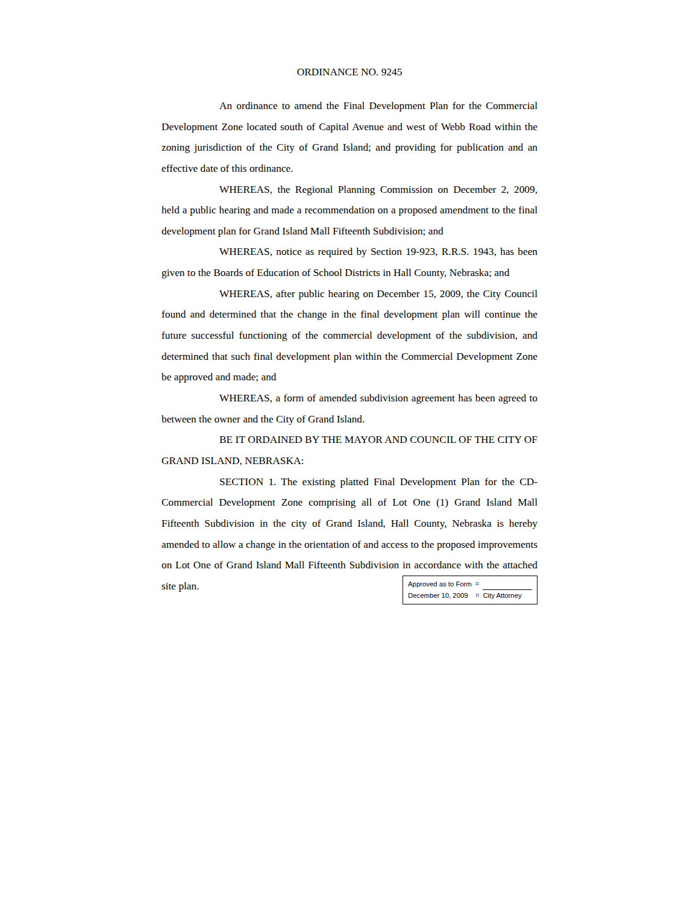ORDINANCE NO. 9245
An ordinance to amend the Final Development Plan for the Commercial Development Zone located south of Capital Avenue and west of Webb Road within the zoning jurisdiction of the City of Grand Island; and providing for publication and an effective date of this ordinance.
WHEREAS, the Regional Planning Commission on December 2, 2009, held a public hearing and made a recommendation on a proposed amendment to the final development plan for Grand Island Mall Fifteenth Subdivision; and
WHEREAS, notice as required by Section 19-923, R.R.S. 1943, has been given to the Boards of Education of School Districts in Hall County, Nebraska; and
WHEREAS, after public hearing on December 15, 2009, the City Council found and determined that the change in the final development plan will continue the future successful functioning of the commercial development of the subdivision, and determined that such final development plan within the Commercial Development Zone be approved and made; and
WHEREAS, a form of amended subdivision agreement has been agreed to between the owner and the City of Grand Island.
BE IT ORDAINED BY THE MAYOR AND COUNCIL OF THE CITY OF GRAND ISLAND, NEBRASKA:
SECTION 1. The existing platted Final Development Plan for the CD-Commercial Development Zone comprising all of Lot One (1) Grand Island Mall Fifteenth Subdivision in the city of Grand Island, Hall County, Nebraska is hereby amended to allow a change in the orientation of and access to the proposed improvements on Lot One of Grand Island Mall Fifteenth Subdivision in accordance with the attached site plan.
Approved as to Form ¤ December 10, 2009 ¤ City Attorney